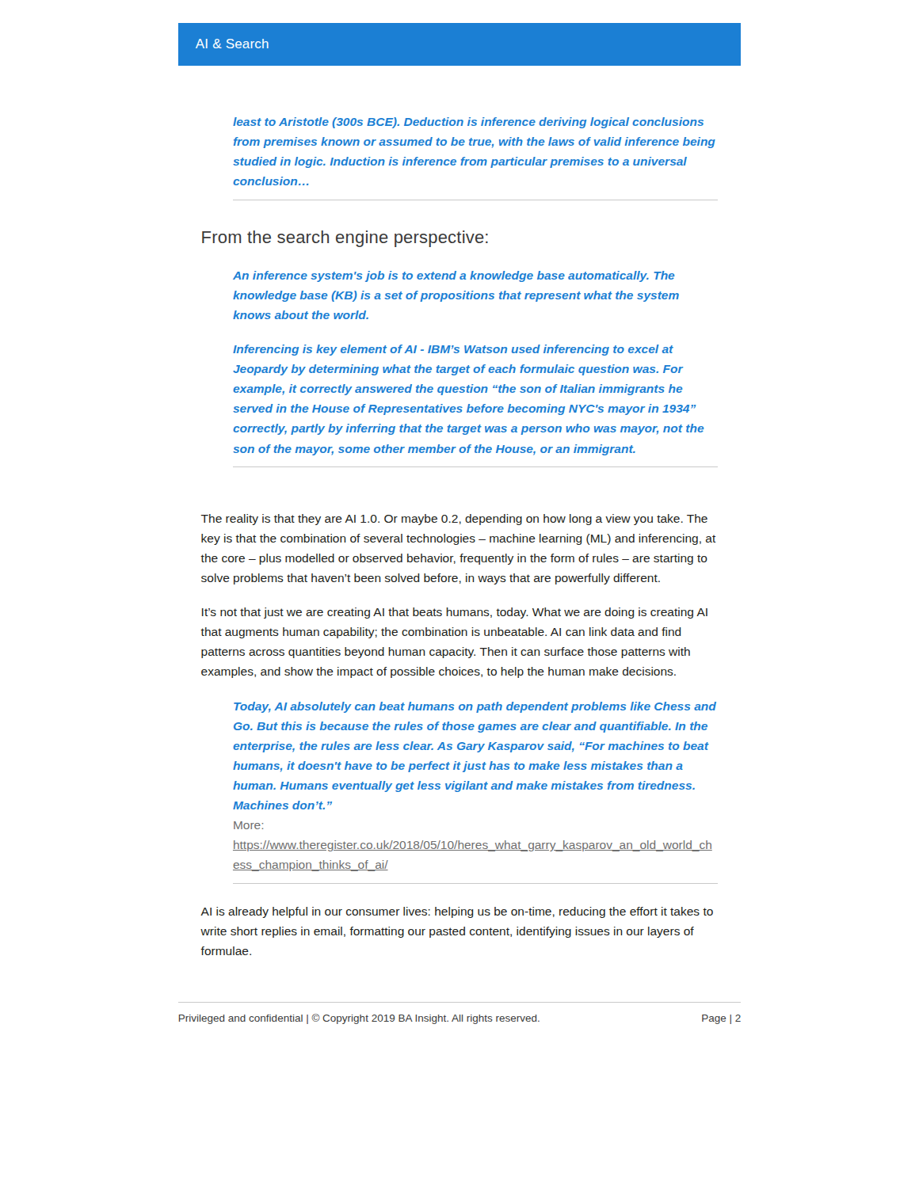AI & Search
least to Aristotle (300s BCE). Deduction is inference deriving logical conclusions from premises known or assumed to be true, with the laws of valid inference being studied in logic. Induction is inference from particular premises to a universal conclusion…
From the search engine perspective:
An inference system's job is to extend a knowledge base automatically. The knowledge base (KB) is a set of propositions that represent what the system knows about the world.
Inferencing is key element of AI - IBM’s Watson used inferencing to excel at Jeopardy by determining what the target of each formulaic question was. For example, it correctly answered the question “the son of Italian immigrants he served in the House of Representatives before becoming NYC's mayor in 1934” correctly, partly by inferring that the target was a person who was mayor, not the son of the mayor, some other member of the House, or an immigrant.
The reality is that they are AI 1.0. Or maybe 0.2, depending on how long a view you take. The key is that the combination of several technologies – machine learning (ML) and inferencing, at the core – plus modelled or observed behavior, frequently in the form of rules – are starting to solve problems that haven’t been solved before, in ways that are powerfully different.
It’s not that just we are creating AI that beats humans, today. What we are doing is creating AI that augments human capability; the combination is unbeatable. AI can link data and find patterns across quantities beyond human capacity. Then it can surface those patterns with examples, and show the impact of possible choices, to help the human make decisions.
Today, AI absolutely can beat humans on path dependent problems like Chess and Go. But this is because the rules of those games are clear and quantifiable. In the enterprise, the rules are less clear. As Gary Kasparov said, “For machines to beat humans, it doesn't have to be perfect it just has to make less mistakes than a human. Humans eventually get less vigilant and make mistakes from tiredness. Machines don’t.”
More:
https://www.theregister.co.uk/2018/05/10/heres_what_garry_kasparov_an_old_world_chess_champion_thinks_of_ai/
AI is already helpful in our consumer lives: helping us be on-time, reducing the effort it takes to write short replies in email, formatting our pasted content, identifying issues in our layers of formulae.
Privileged and confidential | © Copyright 2019 BA Insight. All rights reserved. Page | 2